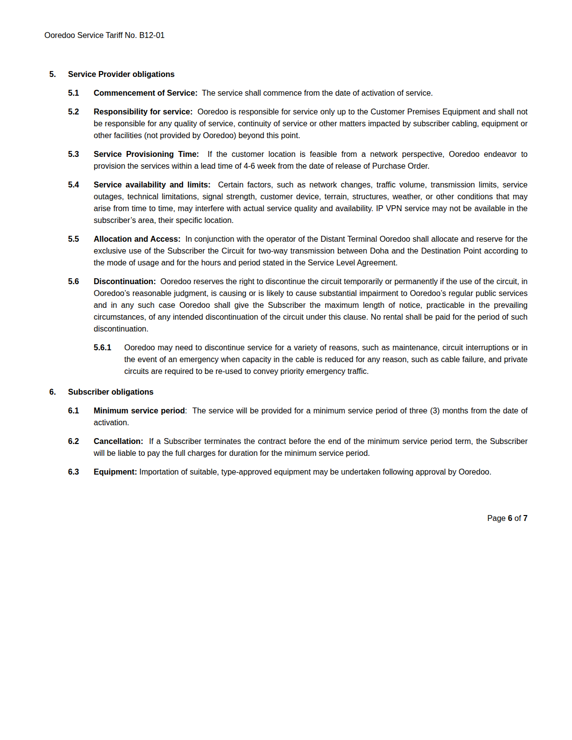Ooredoo Service Tariff No. B12-01
Service Provider obligations
Commencement of Service: The service shall commence from the date of activation of service.
Responsibility for service: Ooredoo is responsible for service only up to the Customer Premises Equipment and shall not be responsible for any quality of service, continuity of service or other matters impacted by subscriber cabling, equipment or other facilities (not provided by Ooredoo) beyond this point.
Service Provisioning Time: If the customer location is feasible from a network perspective, Ooredoo endeavor to provision the services within a lead time of 4-6 week from the date of release of Purchase Order.
Service availability and limits: Certain factors, such as network changes, traffic volume, transmission limits, service outages, technical limitations, signal strength, customer device, terrain, structures, weather, or other conditions that may arise from time to time, may interfere with actual service quality and availability. IP VPN service may not be available in the subscriber’s area, their specific location.
Allocation and Access: In conjunction with the operator of the Distant Terminal Ooredoo shall allocate and reserve for the exclusive use of the Subscriber the Circuit for two-way transmission between Doha and the Destination Point according to the mode of usage and for the hours and period stated in the Service Level Agreement.
Discontinuation: Ooredoo reserves the right to discontinue the circuit temporarily or permanently if the use of the circuit, in Ooredoo’s reasonable judgment, is causing or is likely to cause substantial impairment to Ooredoo’s regular public services and in any such case Ooredoo shall give the Subscriber the maximum length of notice, practicable in the prevailing circumstances, of any intended discontinuation of the circuit under this clause. No rental shall be paid for the period of such discontinuation.
Ooredoo may need to discontinue service for a variety of reasons, such as maintenance, circuit interruptions or in the event of an emergency when capacity in the cable is reduced for any reason, such as cable failure, and private circuits are required to be re-used to convey priority emergency traffic.
Subscriber obligations
Minimum service period: The service will be provided for a minimum service period of three (3) months from the date of activation.
Cancellation: If a Subscriber terminates the contract before the end of the minimum service period term, the Subscriber will be liable to pay the full charges for duration for the minimum service period.
Equipment: Importation of suitable, type-approved equipment may be undertaken following approval by Ooredoo.
Page 6 of 7